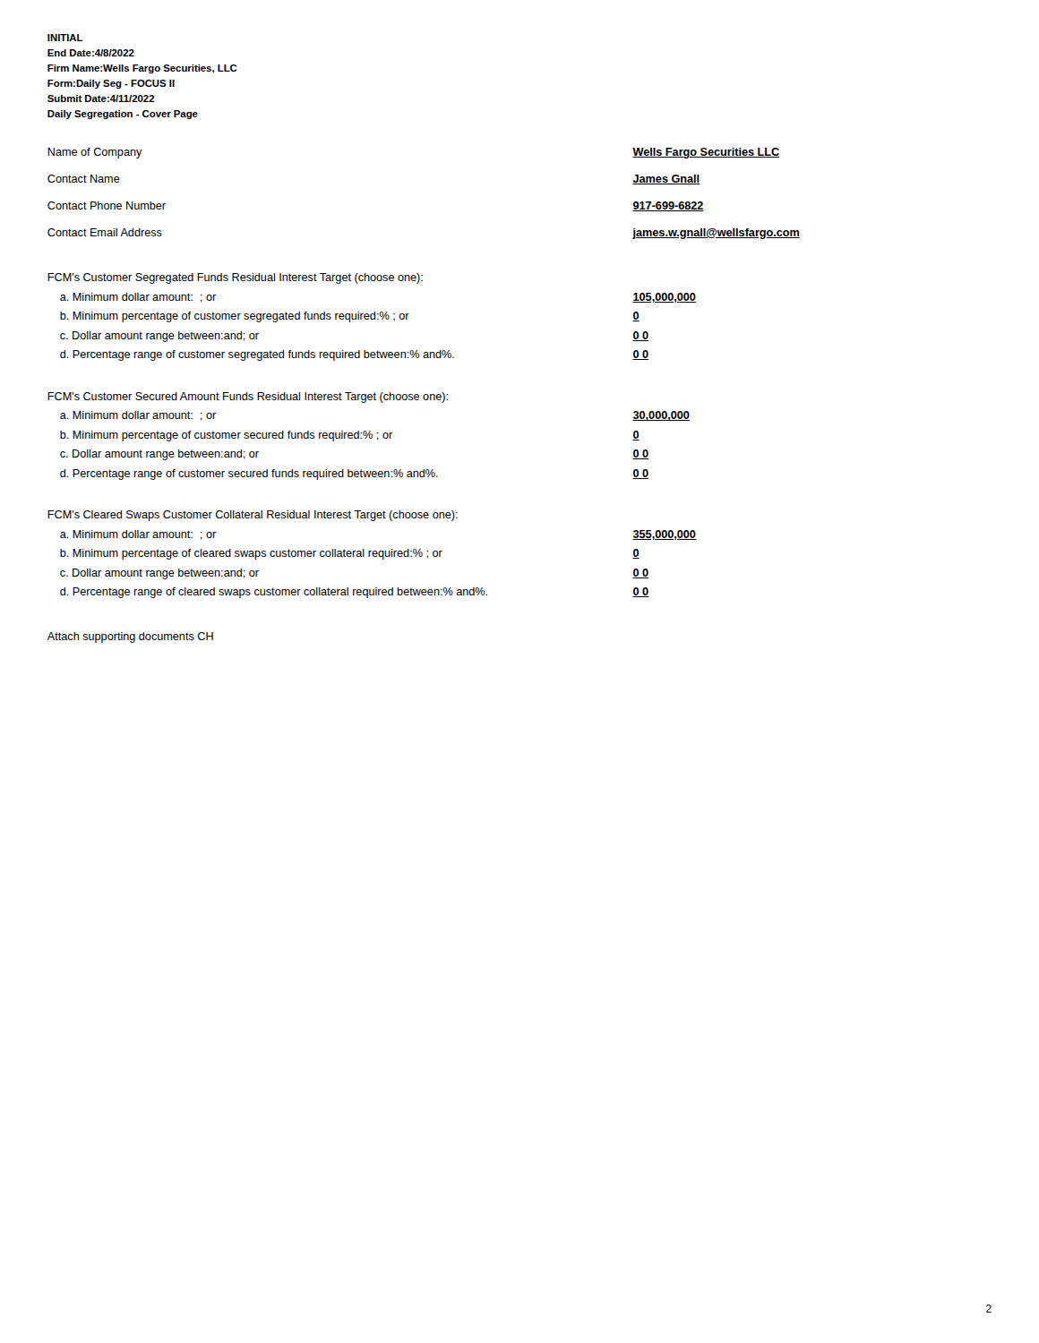INITIAL
End Date:4/8/2022
Firm Name:Wells Fargo Securities, LLC
Form:Daily Seg - FOCUS II
Submit Date:4/11/2022
Daily Segregation - Cover Page
| Name of Company | Wells Fargo Securities LLC |
| Contact Name | James Gnall |
| Contact Phone Number | 917-699-6822 |
| Contact Email Address | james.w.gnall@wellsfargo.com |
FCM's Customer Segregated Funds Residual Interest Target (choose one):
| a. Minimum dollar amount: ; or | 105,000,000 |
| b. Minimum percentage of customer segregated funds required:% ; or | 0 |
| c. Dollar amount range between:and; or | 0 0 |
| d. Percentage range of customer segregated funds required between:% and%. | 0 0 |
FCM's Customer Secured Amount Funds Residual Interest Target (choose one):
| a. Minimum dollar amount: ; or | 30,000,000 |
| b. Minimum percentage of customer secured funds required:% ; or | 0 |
| c. Dollar amount range between:and; or | 0 0 |
| d. Percentage range of customer secured funds required between:% and%. | 0 0 |
FCM's Cleared Swaps Customer Collateral Residual Interest Target (choose one):
| a. Minimum dollar amount: ; or | 355,000,000 |
| b. Minimum percentage of cleared swaps customer collateral required:% ; or | 0 |
| c. Dollar amount range between:and; or | 0 0 |
| d. Percentage range of cleared swaps customer collateral required between:% and%. | 0 0 |
Attach supporting documents CH
2